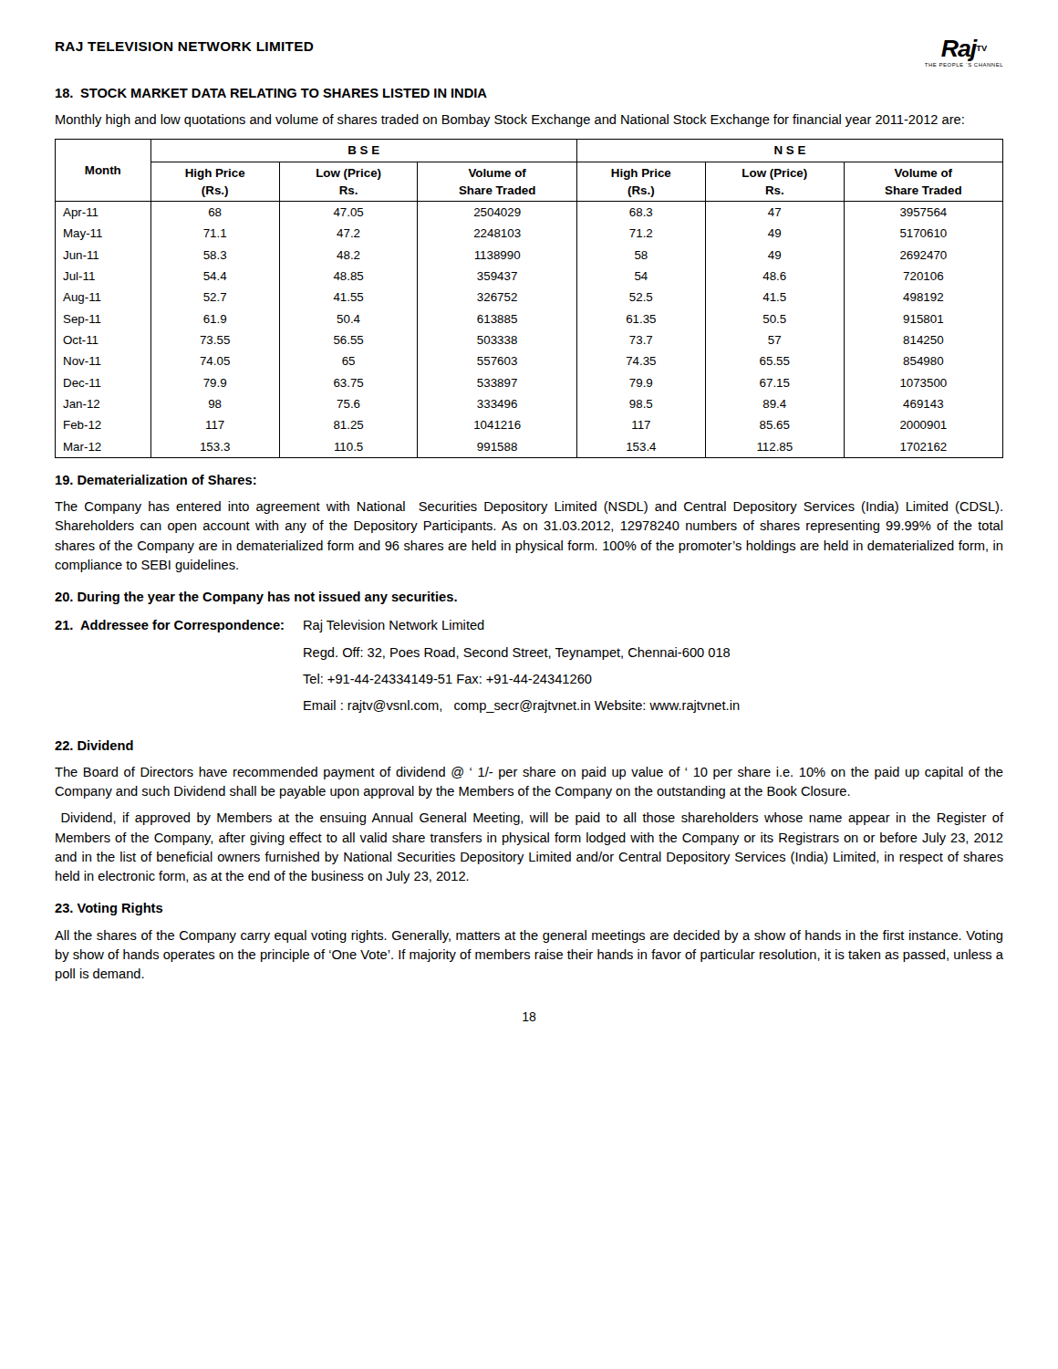RAJ TELEVISION NETWORK LIMITED
Raj TV
THE PEOPLE `S CHANNEL
18. STOCK MARKET DATA RELATING TO SHARES LISTED IN INDIA
Monthly high and low quotations and volume of shares traded on Bombay Stock Exchange and National Stock Exchange for financial year 2011-2012 are:
| Month | B S E | N S E |
| --- | --- | --- |
| High Price (Rs.) | Low (Price) Rs. | Volume of Share Traded | High Price (Rs.) | Low (Price) Rs. | Volume of Share Traded |
| Apr-11 | 68 | 47.05 | 2504029 | 68.3 | 47 | 3957564 |
| May-11 | 71.1 | 47.2 | 2248103 | 71.2 | 49 | 5170610 |
| Jun-11 | 58.3 | 48.2 | 1138990 | 58 | 49 | 2692470 |
| Jul-11 | 54.4 | 48.85 | 359437 | 54 | 48.6 | 720106 |
| Aug-11 | 52.7 | 41.55 | 326752 | 52.5 | 41.5 | 498192 |
| Sep-11 | 61.9 | 50.4 | 613885 | 61.35 | 50.5 | 915801 |
| Oct-11 | 73.55 | 56.55 | 503338 | 73.7 | 57 | 814250 |
| Nov-11 | 74.05 | 65 | 557603 | 74.35 | 65.55 | 854980 |
| Dec-11 | 79.9 | 63.75 | 533897 | 79.9 | 67.15 | 1073500 |
| Jan-12 | 98 | 75.6 | 333496 | 98.5 | 89.4 | 469143 |
| Feb-12 | 117 | 81.25 | 1041216 | 117 | 85.65 | 2000901 |
| Mar-12 | 153.3 | 110.5 | 991588 | 153.4 | 112.85 | 1702162 |
19. Dematerialization of Shares:
The Company has entered into agreement with National Securities Depository Limited (NSDL) and Central Depository Services (India) Limited (CDSL). Shareholders can open account with any of the Depository Participants. As on 31.03.2012, 12978240 numbers of shares representing 99.99% of the total shares of the Company are in dematerialized form and 96 shares are held in physical form. 100% of the promoter’s holdings are held in dematerialized form, in compliance to SEBI guidelines.
20. During the year the Company has not issued any securities.
21. Addressee for Correspondence:
Raj Television Network Limited
Regd. Off: 32, Poes Road, Second Street, Teynampet, Chennai-600 018
Tel: +91-44-24334149-51 Fax: +91-44-24341260
Email : rajtv@vsnl.com, comp_secr@rajtvnet.in Website: www.rajtvnet.in
22. Dividend
The Board of Directors have recommended payment of dividend @ ‘ 1/- per share on paid up value of ‘ 10 per share i.e. 10% on the paid up capital of the Company and such Dividend shall be payable upon approval by the Members of the Company on the outstanding at the Book Closure.
Dividend, if approved by Members at the ensuing Annual General Meeting, will be paid to all those shareholders whose name appear in the Register of Members of the Company, after giving effect to all valid share transfers in physical form lodged with the Company or its Registrars on or before July 23, 2012 and in the list of beneficial owners furnished by National Securities Depository Limited and/or Central Depository Services (India) Limited, in respect of shares held in electronic form, as at the end of the business on July 23, 2012.
23. Voting Rights
All the shares of the Company carry equal voting rights. Generally, matters at the general meetings are decided by a show of hands in the first instance. Voting by show of hands operates on the principle of ‘One Vote’. If majority of members raise their hands in favor of particular resolution, it is taken as passed, unless a poll is demand.
18